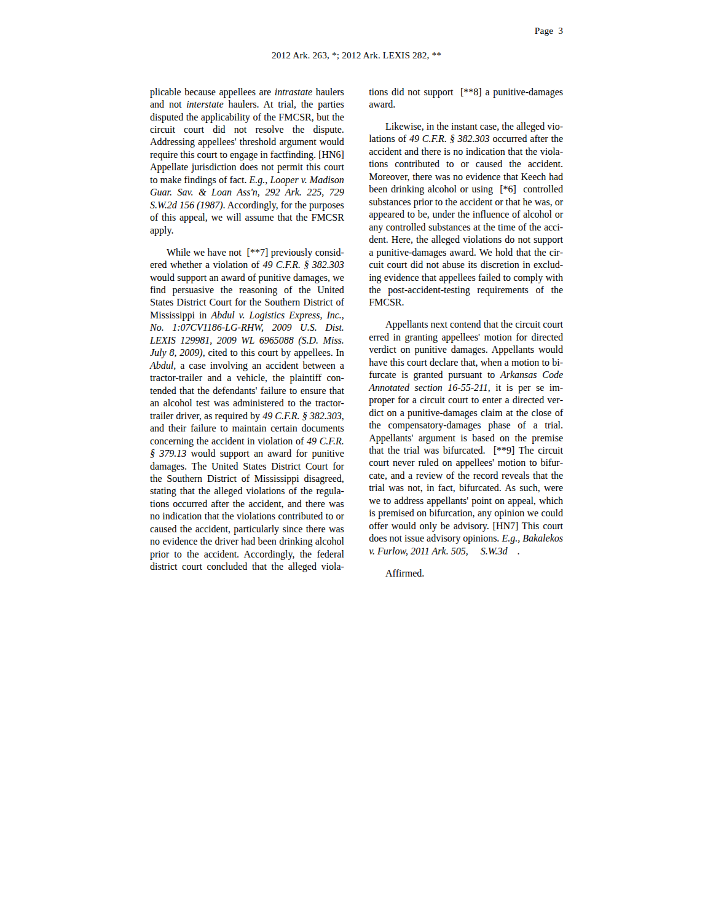Page 3
2012 Ark. 263, *; 2012 Ark. LEXIS 282, **
plicable because appellees are intrastate haulers and not interstate haulers. At trial, the parties disputed the applicability of the FMCSR, but the circuit court did not resolve the dispute. Addressing appellees' threshold argument would require this court to engage in factfinding. [HN6] Appellate jurisdiction does not permit this court to make findings of fact. E.g., Looper v. Madison Guar. Sav. & Loan Ass'n, 292 Ark. 225, 729 S.W.2d 156 (1987). Accordingly, for the purposes of this appeal, we will assume that the FMCSR apply.
While we have not [**7] previously considered whether a violation of 49 C.F.R. § 382.303 would support an award of punitive damages, we find persuasive the reasoning of the United States District Court for the Southern District of Mississippi in Abdul v. Logistics Express, Inc., No. 1:07CV1186-LG-RHW, 2009 U.S. Dist. LEXIS 129981, 2009 WL 6965088 (S.D. Miss. July 8, 2009), cited to this court by appellees. In Abdul, a case involving an accident between a tractor-trailer and a vehicle, the plaintiff contended that the defendants' failure to ensure that an alcohol test was administered to the tractor-trailer driver, as required by 49 C.F.R. § 382.303, and their failure to maintain certain documents concerning the accident in violation of 49 C.F.R. § 379.13 would support an award for punitive damages. The United States District Court for the Southern District of Mississippi disagreed, stating that the alleged violations of the regulations occurred after the accident, and there was no indication that the violations contributed to or caused the accident, particularly since there was no evidence the driver had been drinking alcohol prior to the accident. Accordingly, the federal district court concluded that the alleged violations did not support [**8] a punitive-damages award.
Likewise, in the instant case, the alleged violations of 49 C.F.R. § 382.303 occurred after the accident and there is no indication that the violations contributed to or caused the accident. Moreover, there was no evidence that Keech had been drinking alcohol or using [*6] controlled substances prior to the accident or that he was, or appeared to be, under the influence of alcohol or any controlled substances at the time of the accident. Here, the alleged violations do not support a punitive-damages award. We hold that the circuit court did not abuse its discretion in excluding evidence that appellees failed to comply with the post-accident-testing requirements of the FMCSR.
Appellants next contend that the circuit court erred in granting appellees' motion for directed verdict on punitive damages. Appellants would have this court declare that, when a motion to bifurcate is granted pursuant to Arkansas Code Annotated section 16-55-211, it is per se improper for a circuit court to enter a directed verdict on a punitive-damages claim at the close of the compensatory-damages phase of a trial. Appellants' argument is based on the premise that the trial was bifurcated. [**9] The circuit court never ruled on appellees' motion to bifurcate, and a review of the record reveals that the trial was not, in fact, bifurcated. As such, were we to address appellants' point on appeal, which is premised on bifurcation, any opinion we could offer would only be advisory. [HN7] This court does not issue advisory opinions. E.g., Bakalekos v. Furlow, 2011 Ark. 505, S.W.3d .
Affirmed.